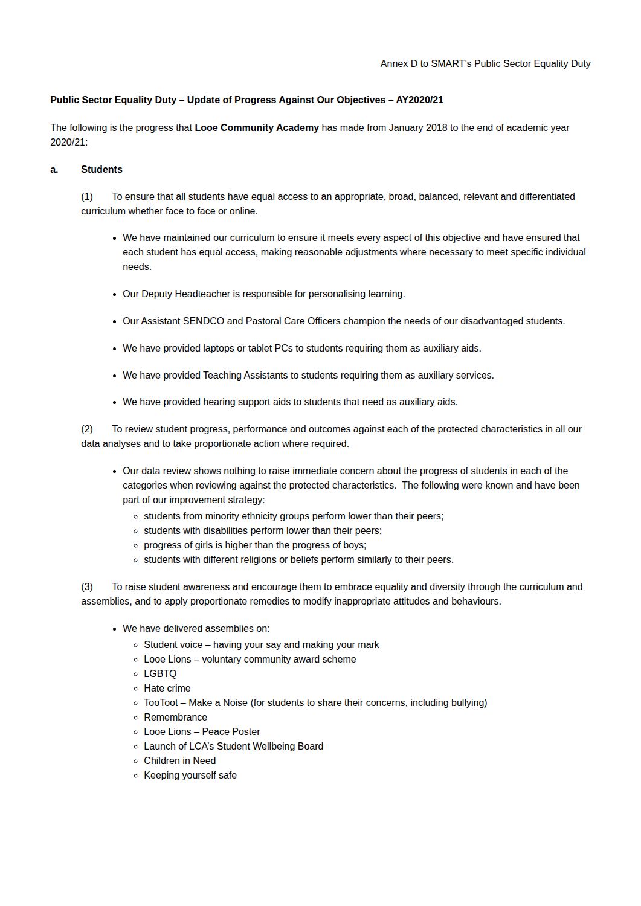Annex D to SMART’s Public Sector Equality Duty
Public Sector Equality Duty – Update of Progress Against Our Objectives – AY2020/21
The following is the progress that Looe Community Academy has made from January 2018 to the end of academic year 2020/21:
a. Students
(1) To ensure that all students have equal access to an appropriate, broad, balanced, relevant and differentiated curriculum whether face to face or online.
We have maintained our curriculum to ensure it meets every aspect of this objective and have ensured that each student has equal access, making reasonable adjustments where necessary to meet specific individual needs.
Our Deputy Headteacher is responsible for personalising learning.
Our Assistant SENDCO and Pastoral Care Officers champion the needs of our disadvantaged students.
We have provided laptops or tablet PCs to students requiring them as auxiliary aids.
We have provided Teaching Assistants to students requiring them as auxiliary services.
We have provided hearing support aids to students that need as auxiliary aids.
(2) To review student progress, performance and outcomes against each of the protected characteristics in all our data analyses and to take proportionate action where required.
Our data review shows nothing to raise immediate concern about the progress of students in each of the categories when reviewing against the protected characteristics. The following were known and have been part of our improvement strategy:
students from minority ethnicity groups perform lower than their peers;
students with disabilities perform lower than their peers;
progress of girls is higher than the progress of boys;
students with different religions or beliefs perform similarly to their peers.
(3) To raise student awareness and encourage them to embrace equality and diversity through the curriculum and assemblies, and to apply proportionate remedies to modify inappropriate attitudes and behaviours.
We have delivered assemblies on:
Student voice – having your say and making your mark
Looe Lions – voluntary community award scheme
LGBTQ
Hate crime
TooToot – Make a Noise (for students to share their concerns, including bullying)
Remembrance
Looe Lions – Peace Poster
Launch of LCA’s Student Wellbeing Board
Children in Need
Keeping yourself safe